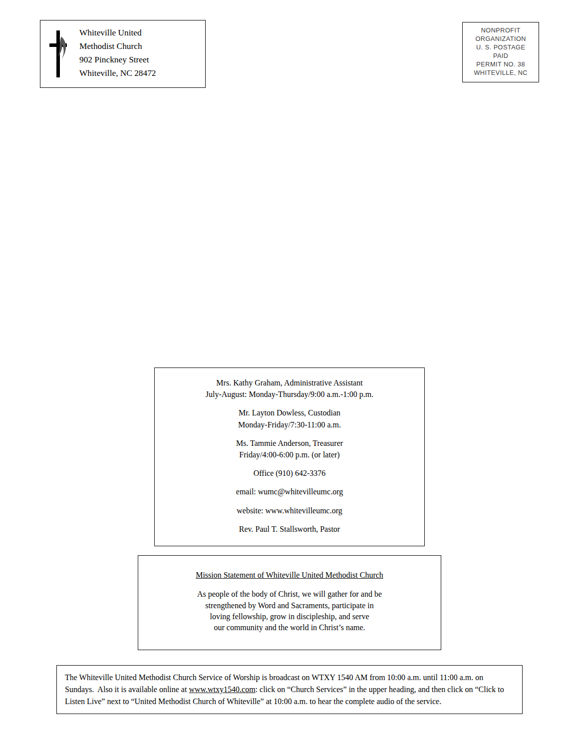Cross and flame logo
Whiteville United
Methodist Church
902 Pinckney Street
Whiteville, NC 28472
NONPROFIT
ORGANIZATION
U. S. POSTAGE
PAID
PERMIT NO. 38
WHITEVILLE, NC
Mrs. Kathy Graham, Administrative Assistant
July-August: Monday-Thursday/9:00 a.m.-1:00 p.m.
Mr. Layton Dowless, Custodian
Monday-Friday/7:30-11:00 a.m.
Ms. Tammie Anderson, Treasurer
Friday/4:00-6:00 p.m. (or later)
Office (910) 642-3376
email: wumc@whitevilleumc.org
website: www.whitevilleumc.org
Rev. Paul T. Stallsworth, Pastor
Mission Statement of Whiteville United Methodist Church
As people of the body of Christ, we will gather for and be
strengthened by Word and Sacraments, participate in
loving fellowship, grow in discipleship, and serve
our community and the world in Christ’s name.
The Whiteville United Methodist Church Service of Worship is broadcast on WTXY 1540 AM from 10:00 a.m. until 11:00 a.m. on Sundays. Also it is available online at www.wtxy1540.com: click on “Church Services” in the upper heading, and then click on “Click to Listen Live” next to “United Methodist Church of Whiteville” at 10:00 a.m. to hear the complete audio of the service.